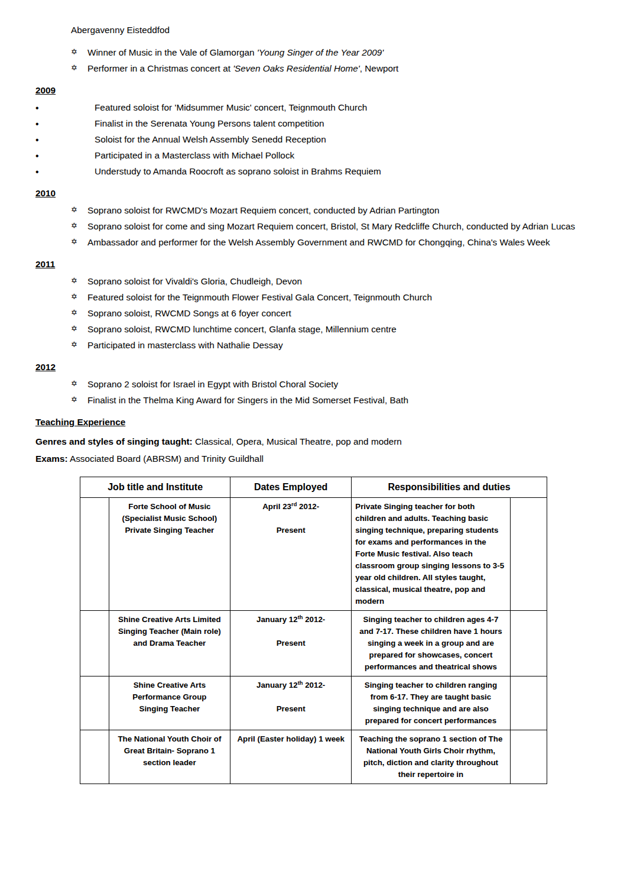Abergavenny Eisteddfod
Winner of Music in the Vale of Glamorgan 'Young Singer of the Year 2009'
Performer in a Christmas concert at 'Seven Oaks Residential Home', Newport
2009
Featured soloist for 'Midsummer Music' concert, Teignmouth Church
Finalist in the Serenata Young Persons talent competition
Soloist for the Annual Welsh Assembly Senedd Reception
Participated in a Masterclass with Michael Pollock
Understudy to Amanda Roocroft as soprano soloist in Brahms Requiem
2010
Soprano soloist for RWCMD's Mozart Requiem concert, conducted by Adrian Partington
Soprano soloist for come and sing Mozart Requiem concert, Bristol, St Mary Redcliffe Church, conducted by Adrian Lucas
Ambassador and performer for the Welsh Assembly Government and RWCMD for Chongqing, China's Wales Week
2011
Soprano soloist for Vivaldi's Gloria, Chudleigh, Devon
Featured soloist for the Teignmouth Flower Festival Gala Concert, Teignmouth Church
Soprano soloist, RWCMD Songs at 6 foyer concert
Soprano soloist, RWCMD lunchtime concert, Glanfa stage, Millennium centre
Participated in masterclass with Nathalie Dessay
2012
Soprano 2 soloist for Israel in Egypt with Bristol Choral Society
Finalist in the Thelma King Award for Singers in the Mid Somerset Festival, Bath
Teaching Experience
Genres and styles of singing taught: Classical, Opera, Musical Theatre, pop and modern
Exams: Associated Board (ABRSM) and Trinity Guildhall
| Job title and Institute | Dates Employed | Responsibilities and duties |
| --- | --- | --- |
| | Forte School of Music (Specialist Music School) Private Singing Teacher | April 23 rd 2012- Present | Private Singing teacher for both children and adults. Teaching basic singing technique, preparing students for exams and performances in the Forte Music festival. Also teach classroom group singing lessons to 3-5 year old children. All styles taught, classical, musical theatre, pop and modern | |
| | Shine Creative Arts Limited Singing Teacher (Main role) and Drama Teacher | January 12 th 2012- Present | Singing teacher to children ages 4-7 and 7-17. These children have 1 hours singing a week in a group and are prepared for showcases, concert performances and theatrical shows | |
| | Shine Creative Arts Performance Group Singing Teacher | January 12 th 2012- Present | Singing teacher to children ranging from 6-17. They are taught basic singing technique and are also prepared for concert performances | |
| | The National Youth Choir of Great Britain- Soprano 1 section leader | April (Easter holiday) 1 week | Teaching the soprano 1 section of The National Youth Girls Choir rhythm, pitch, diction and clarity throughout their repertoire in | |